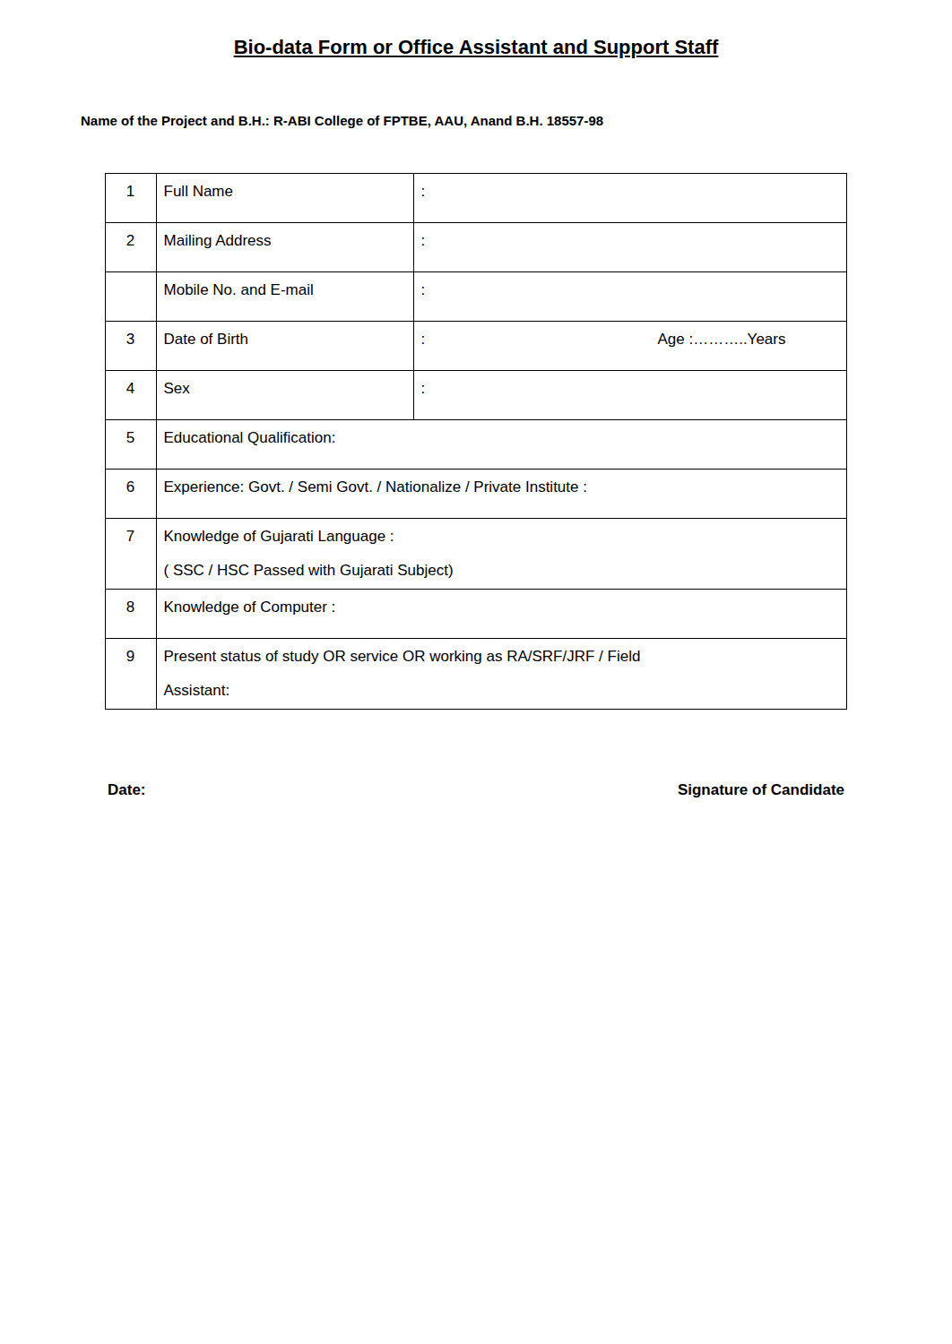Bio-data Form or Office Assistant and Support Staff
Name of the Project and B.H.: R-ABI College of FPTBE, AAU, Anand B.H. 18557-98
| 1 | Full Name | : |
| 2 | Mailing Address | : |
| | Mobile No. and E-mail | : |
| 3 | Date of Birth | : Age :………..Years |
| 4 | Sex | : |
| 5 | Educational Qualification: |
| 6 | Experience: Govt. / Semi Govt. / Nationalize / Private Institute : |
| 7 | Knowledge of Gujarati Language : ( SSC / HSC Passed with Gujarati Subject) |
| 8 | Knowledge of Computer : |
| 9 | Present status of study OR service OR working as RA/SRF/JRF / Field Assistant: |
Date: Signature of Candidate